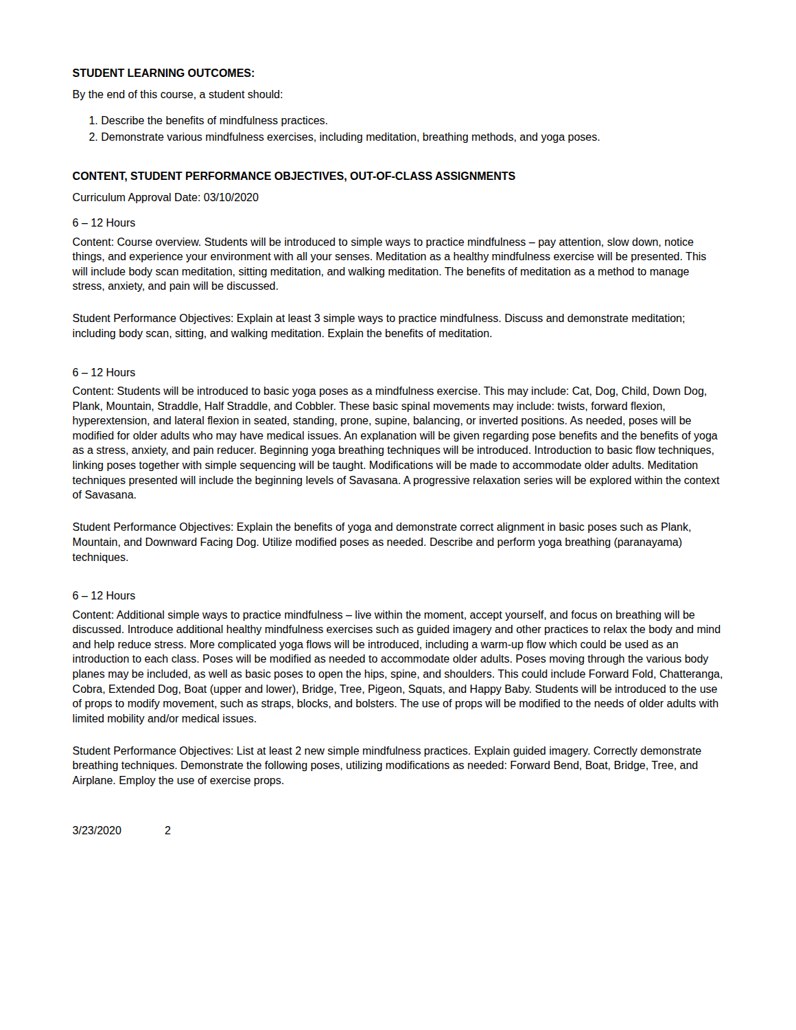Student Learning Outcomes:
By the end of this course, a student should:
Describe the benefits of mindfulness practices.
Demonstrate various mindfulness exercises, including meditation, breathing methods, and yoga poses.
Content, Student Performance Objectives, Out-of-Class Assignments
Curriculum Approval Date: 03/10/2020
6 – 12 Hours
Content: Course overview. Students will be introduced to simple ways to practice mindfulness – pay attention, slow down, notice things, and experience your environment with all your senses. Meditation as a healthy mindfulness exercise will be presented. This will include body scan meditation, sitting meditation, and walking meditation. The benefits of meditation as a method to manage stress, anxiety, and pain will be discussed.
Student Performance Objectives: Explain at least 3 simple ways to practice mindfulness. Discuss and demonstrate meditation; including body scan, sitting, and walking meditation. Explain the benefits of meditation.
6 – 12 Hours
Content: Students will be introduced to basic yoga poses as a mindfulness exercise. This may include: Cat, Dog, Child, Down Dog, Plank, Mountain, Straddle, Half Straddle, and Cobbler. These basic spinal movements may include: twists, forward flexion, hyperextension, and lateral flexion in seated, standing, prone, supine, balancing, or inverted positions. As needed, poses will be modified for older adults who may have medical issues. An explanation will be given regarding pose benefits and the benefits of yoga as a stress, anxiety, and pain reducer. Beginning yoga breathing techniques will be introduced. Introduction to basic flow techniques, linking poses together with simple sequencing will be taught. Modifications will be made to accommodate older adults. Meditation techniques presented will include the beginning levels of Savasana. A progressive relaxation series will be explored within the context of Savasana.
Student Performance Objectives: Explain the benefits of yoga and demonstrate correct alignment in basic poses such as Plank, Mountain, and Downward Facing Dog. Utilize modified poses as needed. Describe and perform yoga breathing (paranayama) techniques.
6 – 12 Hours
Content: Additional simple ways to practice mindfulness – live within the moment, accept yourself, and focus on breathing will be discussed. Introduce additional healthy mindfulness exercises such as guided imagery and other practices to relax the body and mind and help reduce stress. More complicated yoga flows will be introduced, including a warm-up flow which could be used as an introduction to each class. Poses will be modified as needed to accommodate older adults. Poses moving through the various body planes may be included, as well as basic poses to open the hips, spine, and shoulders. This could include Forward Fold, Chatteranga, Cobra, Extended Dog, Boat (upper and lower), Bridge, Tree, Pigeon, Squats, and Happy Baby. Students will be introduced to the use of props to modify movement, such as straps, blocks, and bolsters. The use of props will be modified to the needs of older adults with limited mobility and/or medical issues.
Student Performance Objectives: List at least 2 new simple mindfulness practices. Explain guided imagery. Correctly demonstrate breathing techniques. Demonstrate the following poses, utilizing modifications as needed: Forward Bend, Boat, Bridge, Tree, and Airplane. Employ the use of exercise props.
3/23/2020 2